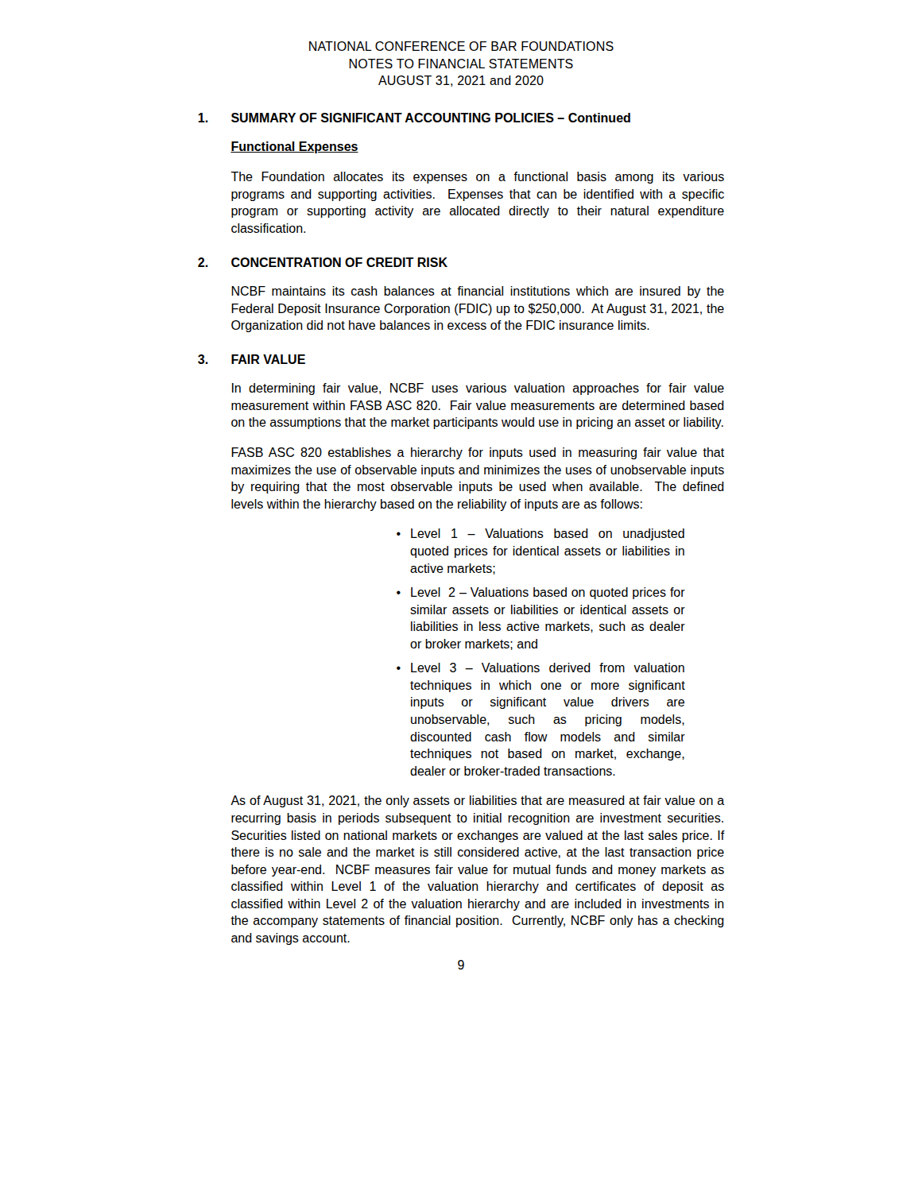NATIONAL CONFERENCE OF BAR FOUNDATIONS
NOTES TO FINANCIAL STATEMENTS
AUGUST 31, 2021 and 2020
1. SUMMARY OF SIGNIFICANT ACCOUNTING POLICIES – Continued
Functional Expenses
The Foundation allocates its expenses on a functional basis among its various programs and supporting activities. Expenses that can be identified with a specific program or supporting activity are allocated directly to their natural expenditure classification.
2. CONCENTRATION OF CREDIT RISK
NCBF maintains its cash balances at financial institutions which are insured by the Federal Deposit Insurance Corporation (FDIC) up to $250,000. At August 31, 2021, the Organization did not have balances in excess of the FDIC insurance limits.
3. FAIR VALUE
In determining fair value, NCBF uses various valuation approaches for fair value measurement within FASB ASC 820. Fair value measurements are determined based on the assumptions that the market participants would use in pricing an asset or liability.
FASB ASC 820 establishes a hierarchy for inputs used in measuring fair value that maximizes the use of observable inputs and minimizes the uses of unobservable inputs by requiring that the most observable inputs be used when available. The defined levels within the hierarchy based on the reliability of inputs are as follows:
Level 1 – Valuations based on unadjusted quoted prices for identical assets or liabilities in active markets;
Level 2 – Valuations based on quoted prices for similar assets or liabilities or identical assets or liabilities in less active markets, such as dealer or broker markets; and
Level 3 – Valuations derived from valuation techniques in which one or more significant inputs or significant value drivers are unobservable, such as pricing models, discounted cash flow models and similar techniques not based on market, exchange, dealer or broker-traded transactions.
As of August 31, 2021, the only assets or liabilities that are measured at fair value on a recurring basis in periods subsequent to initial recognition are investment securities. Securities listed on national markets or exchanges are valued at the last sales price. If there is no sale and the market is still considered active, at the last transaction price before year-end. NCBF measures fair value for mutual funds and money markets as classified within Level 1 of the valuation hierarchy and certificates of deposit as classified within Level 2 of the valuation hierarchy and are included in investments in the accompany statements of financial position. Currently, NCBF only has a checking and savings account.
9